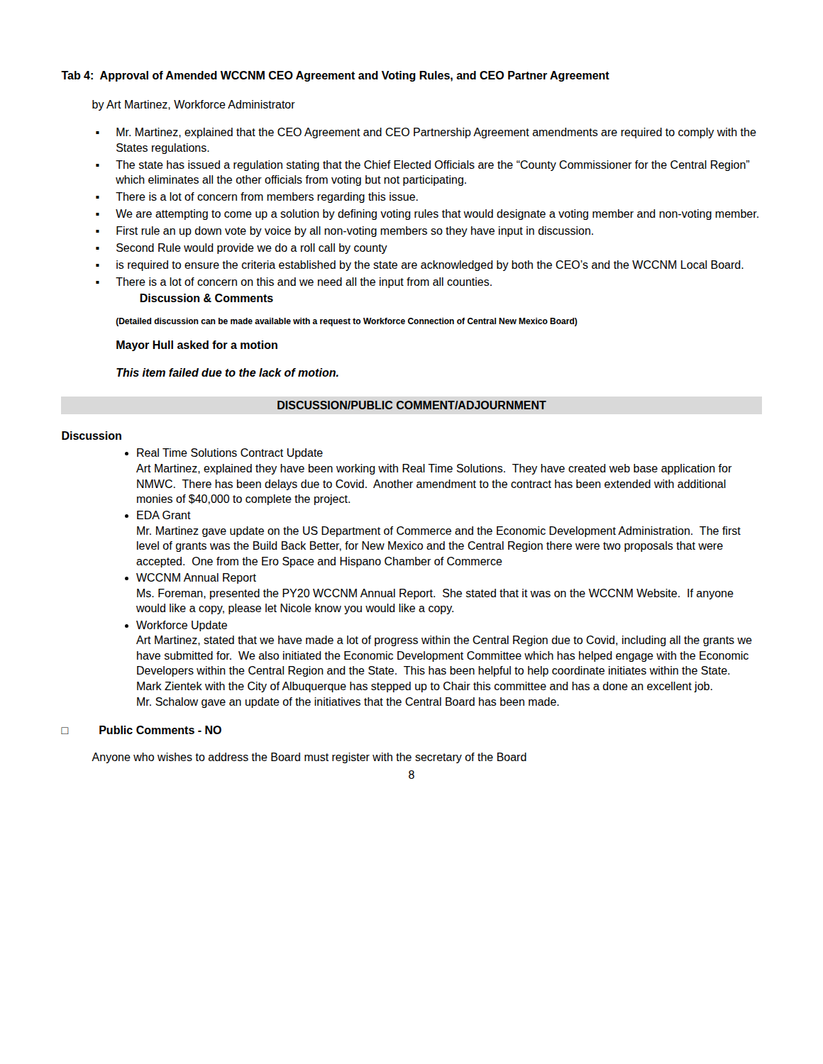Tab 4: Approval of Amended WCCNM CEO Agreement and Voting Rules, and CEO Partner Agreement
by Art Martinez, Workforce Administrator
Mr. Martinez, explained that the CEO Agreement and CEO Partnership Agreement amendments are required to comply with the States regulations.
The state has issued a regulation stating that the Chief Elected Officials are the “County Commissioner for the Central Region” which eliminates all the other officials from voting but not participating.
There is a lot of concern from members regarding this issue.
We are attempting to come up a solution by defining voting rules that would designate a voting member and non-voting member.
First rule an up down vote by voice by all non-voting members so they have input in discussion.
Second Rule would provide we do a roll call by county
is required to ensure the criteria established by the state are acknowledged by both the CEO’s and the WCCNM Local Board.
There is a lot of concern on this and we need all the input from all counties. Discussion & Comments
(Detailed discussion can be made available with a request to Workforce Connection of Central New Mexico Board)
Mayor Hull asked for a motion
This item failed due to the lack of motion.
DISCUSSION/PUBLIC COMMENT/ADJOURNMENT
Discussion
Real Time Solutions Contract Update
Art Martinez, explained they have been working with Real Time Solutions. They have created web base application for NMWC. There has been delays due to Covid. Another amendment to the contract has been extended with additional monies of $40,000 to complete the project.
EDA Grant
Mr. Martinez gave update on the US Department of Commerce and the Economic Development Administration. The first level of grants was the Build Back Better, for New Mexico and the Central Region there were two proposals that were accepted. One from the Ero Space and Hispano Chamber of Commerce
WCCNM Annual Report
Ms. Foreman, presented the PY20 WCCNM Annual Report. She stated that it was on the WCCNM Website. If anyone would like a copy, please let Nicole know you would like a copy.
Workforce Update
Art Martinez, stated that we have made a lot of progress within the Central Region due to Covid, including all the grants we have submitted for. We also initiated the Economic Development Committee which has helped engage with the Economic Developers within the Central Region and the State. This has been helpful to help coordinate initiates within the State. Mark Zientek with the City of Albuquerque has stepped up to Chair this committee and has a done an excellent job.
Mr. Schalow gave an update of the initiatives that the Central Board has been made.
□Public Comments - NO
Anyone who wishes to address the Board must register with the secretary of the Board
8